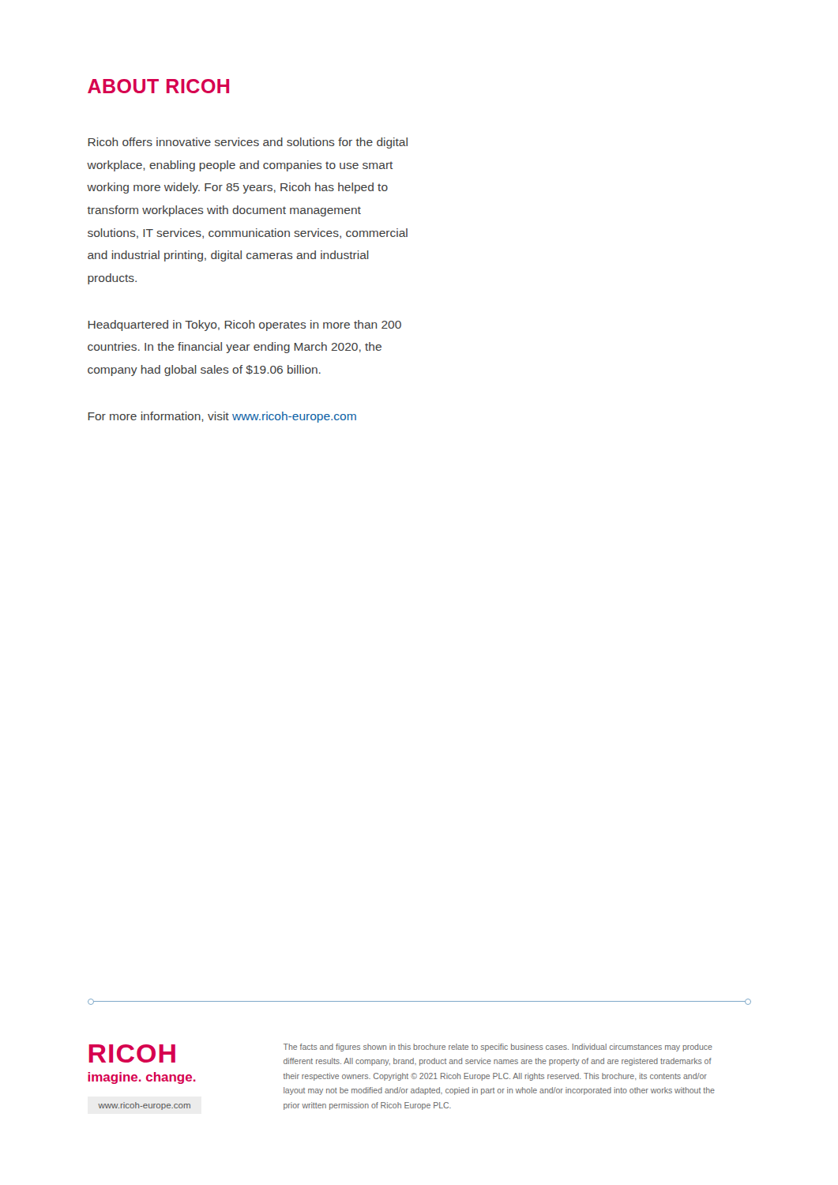ABOUT RICOH
Ricoh offers innovative services and solutions for the digital workplace, enabling people and companies to use smart working more widely. For 85 years, Ricoh has helped to transform workplaces with document management solutions, IT services, communication services, commercial and industrial printing, digital cameras and industrial products.
Headquartered in Tokyo, Ricoh operates in more than 200 countries. In the financial year ending March 2020, the company had global sales of $19.06 billion.
For more information, visit www.ricoh-europe.com
RICOH
imagine. change.
www.ricoh-europe.com
The facts and figures shown in this brochure relate to specific business cases. Individual circumstances may produce different results. All company, brand, product and service names are the property of and are registered trademarks of their respective owners. Copyright © 2021 Ricoh Europe PLC. All rights reserved. This brochure, its contents and/or layout may not be modified and/or adapted, copied in part or in whole and/or incorporated into other works without the prior written permission of Ricoh Europe PLC.